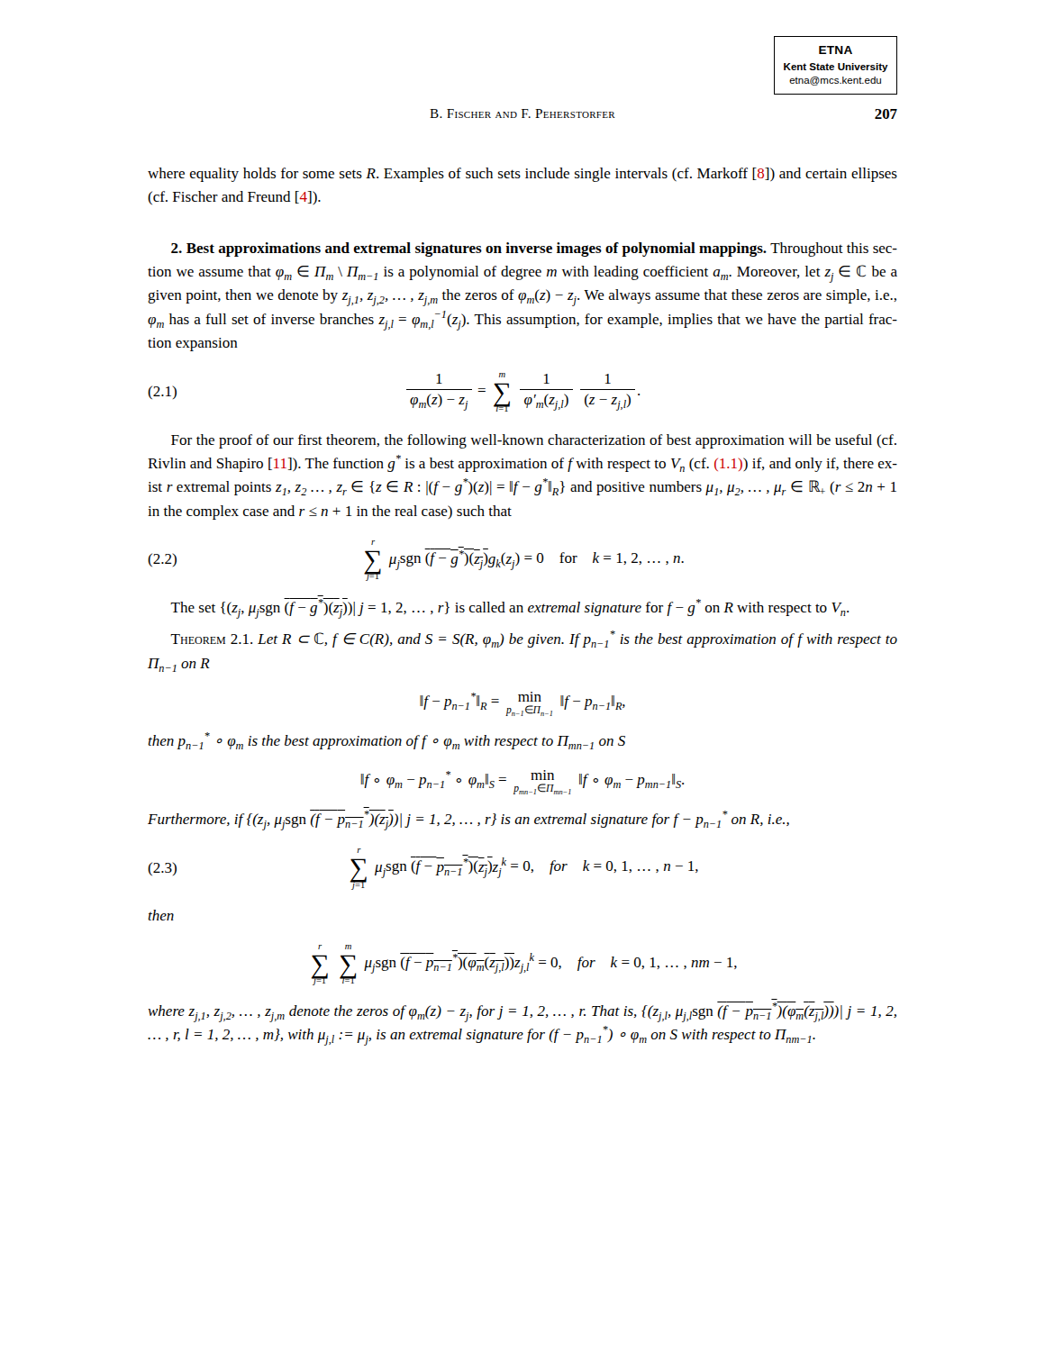ETNA
Kent State University
etna@mcs.kent.edu
B. Fischer and F. Peherstorfer 207
where equality holds for some sets R. Examples of such sets include single intervals (cf. Markoff [8]) and certain ellipses (cf. Fischer and Freund [4]).
2. Best approximations and extremal signatures on inverse images of polynomial mappings. Throughout this section we assume that φm ∈ Πm \ Πm−1 is a polynomial of degree m with leading coefficient am. Moreover, let zj ∈ ℂ be a given point, then we denote by zj,1, zj,2, … , zj,m the zeros of φm(z) − zj. We always assume that these zeros are simple, i.e., φm has a full set of inverse branches zj,l = φm,l−1(zj). This assumption, for example, implies that we have the partial fraction expansion
(2.1) 1 φm(z) − zj = m∑l=1 1 φ′m(zj,l) 1(z − zj,l).
For the proof of our first theorem, the following well-known characterization of best approximation will be useful (cf. Rivlin and Shapiro [11]). The function g* is a best approximation of f with respect to Vn (cf. (1.1)) if, and only if, there exist r extremal points z1, z2 … , zr ∈ {z ∈ R : |(f − g*)(z)| = ‖f − g*‖R} and positive numbers μ1, μ2, … , μr ∈ ℝ+ (r ≤ 2n + 1 in the complex case and r ≤ n + 1 in the real case) such that
(2.2) r∑j=1 μj sgn (f − g*)(zj) gk(zj) = 0 for k = 1, 2, … , n.
The set {(zj, μj sgn (f − g*)(zj))| j = 1, 2, … , r} is called an extremal signature for f − g* on R with respect to Vn.
Theorem 2.1. Let R ⊂ ℂ, f ∈ C(R), and S = S(R, φm) be given. If pn−1* is the best approximation of f with respect to Πn−1 on R
‖f − pn−1*‖R = min pn−1∈Πn−1 ‖f − pn−1‖R,
then pn−1* ∘ φm is the best approximation of f ∘ φm with respect to Πmn−1 on S
‖f ∘ φm − pn−1* ∘ φm‖S = min pmn−1∈Πmn−1 ‖f ∘ φm − pmn−1‖S.
Furthermore, if {(zj, μj sgn (f − pn−1*)(zj))| j = 1, 2, … , r} is an extremal signature for f − pn−1* on R, i.e.,
(2.3) r∑j=1 μj sgn (f − pn−1*)(zj) zjk = 0, for k = 0, 1, … , n − 1,
then
r∑j=1 m∑l=1 μj sgn (f − pn−1*)(φm(zj,l)) zj,lk = 0, for k = 0, 1, … , nm − 1,
where zj,1, zj,2, … , zj,m denote the zeros of φm(z) − zj, for j = 1, 2, … , r. That is, {(zj,l, μj,l sgn (f − pn−1*)(φm(zj,l)))| j = 1, 2, … , r, l = 1, 2, … , m}, with μj,l := μj, is an extremal signature for (f − pn−1*) ∘ φm on S with respect to Πnm−1.